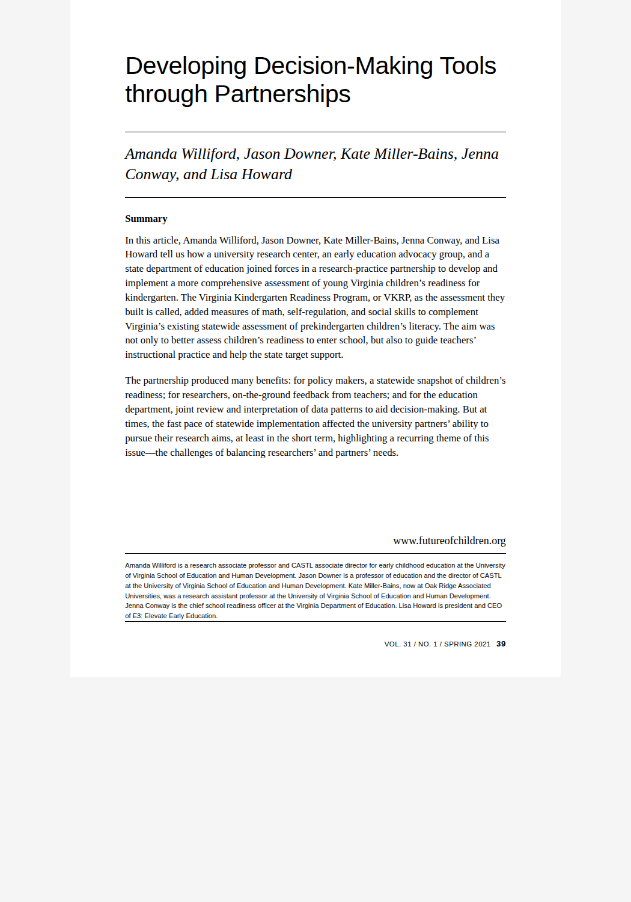Developing Decision-Making Tools through Partnerships
Amanda Williford, Jason Downer, Kate Miller-Bains, Jenna Conway, and Lisa Howard
Summary
In this article, Amanda Williford, Jason Downer, Kate Miller-Bains, Jenna Conway, and Lisa Howard tell us how a university research center, an early education advocacy group, and a state department of education joined forces in a research-practice partnership to develop and implement a more comprehensive assessment of young Virginia children’s readiness for kindergarten. The Virginia Kindergarten Readiness Program, or VKRP, as the assessment they built is called, added measures of math, self-regulation, and social skills to complement Virginia’s existing statewide assessment of prekindergarten children’s literacy. The aim was not only to better assess children’s readiness to enter school, but also to guide teachers’ instructional practice and help the state target support.
The partnership produced many benefits: for policy makers, a statewide snapshot of children’s readiness; for researchers, on-the-ground feedback from teachers; and for the education department, joint review and interpretation of data patterns to aid decision-making. But at times, the fast pace of statewide implementation affected the university partners’ ability to pursue their research aims, at least in the short term, highlighting a recurring theme of this issue—the challenges of balancing researchers’ and partners’ needs.
www.futureofchildren.org
Amanda Williford is a research associate professor and CASTL associate director for early childhood education at the University of Virginia School of Education and Human Development. Jason Downer is a professor of education and the director of CASTL at the University of Virginia School of Education and Human Development. Kate Miller-Bains, now at Oak Ridge Associated Universities, was a research assistant professor at the University of Virginia School of Education and Human Development. Jenna Conway is the chief school readiness officer at the Virginia Department of Education. Lisa Howard is president and CEO of E3: Elevate Early Education.
VOL. 31 / NO. 1 / SPRING 2021 39